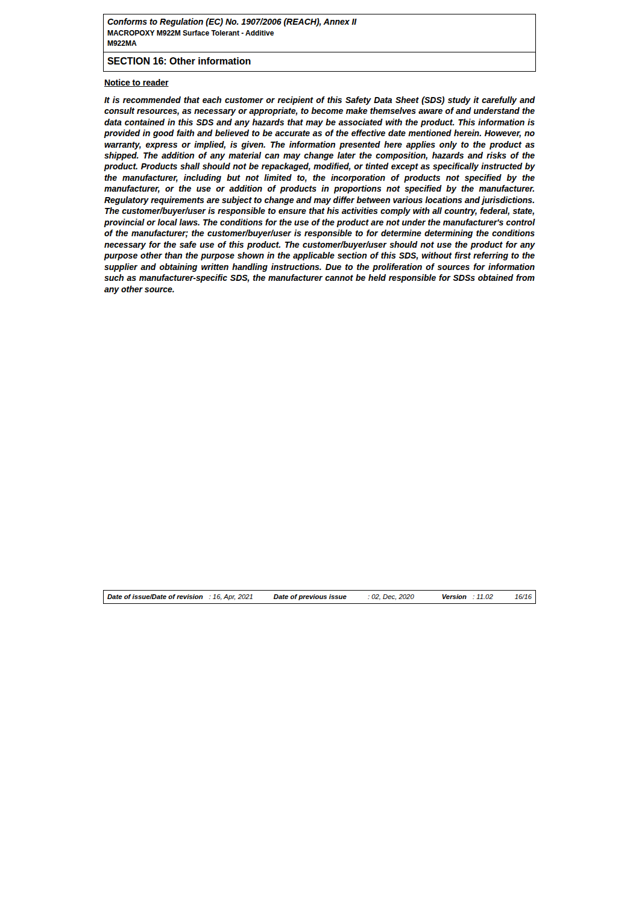Conforms to Regulation (EC) No. 1907/2006 (REACH), Annex II
MACROPOXY M922M Surface Tolerant - Additive
M922MA
SECTION 16: Other information
Notice to reader
It is recommended that each customer or recipient of this Safety Data Sheet (SDS) study it carefully and consult resources, as necessary or appropriate, to become make themselves aware of and understand the data contained in this SDS and any hazards that may be associated with the product. This information is provided in good faith and believed to be accurate as of the effective date mentioned herein. However, no warranty, express or implied, is given. The information presented here applies only to the product as shipped. The addition of any material can may change later the composition, hazards and risks of the product. Products shall should not be repackaged, modified, or tinted except as specifically instructed by the manufacturer, including but not limited to, the incorporation of products not specified by the manufacturer, or the use or addition of products in proportions not specified by the manufacturer. Regulatory requirements are subject to change and may differ between various locations and jurisdictions. The customer/buyer/user is responsible to ensure that his activities comply with all country, federal, state, provincial or local laws. The conditions for the use of the product are not under the manufacturer's control of the manufacturer; the customer/buyer/user is responsible to for determine determining the conditions necessary for the safe use of this product. The customer/buyer/user should not use the product for any purpose other than the purpose shown in the applicable section of this SDS, without first referring to the supplier and obtaining written handling instructions. Due to the proliferation of sources for information such as manufacturer-specific SDS, the manufacturer cannot be held responsible for SDSs obtained from any other source.
Date of issue/Date of revision : 16, Apr, 2021 Date of previous issue : 02, Dec, 2020 Version : 11.02 16/16